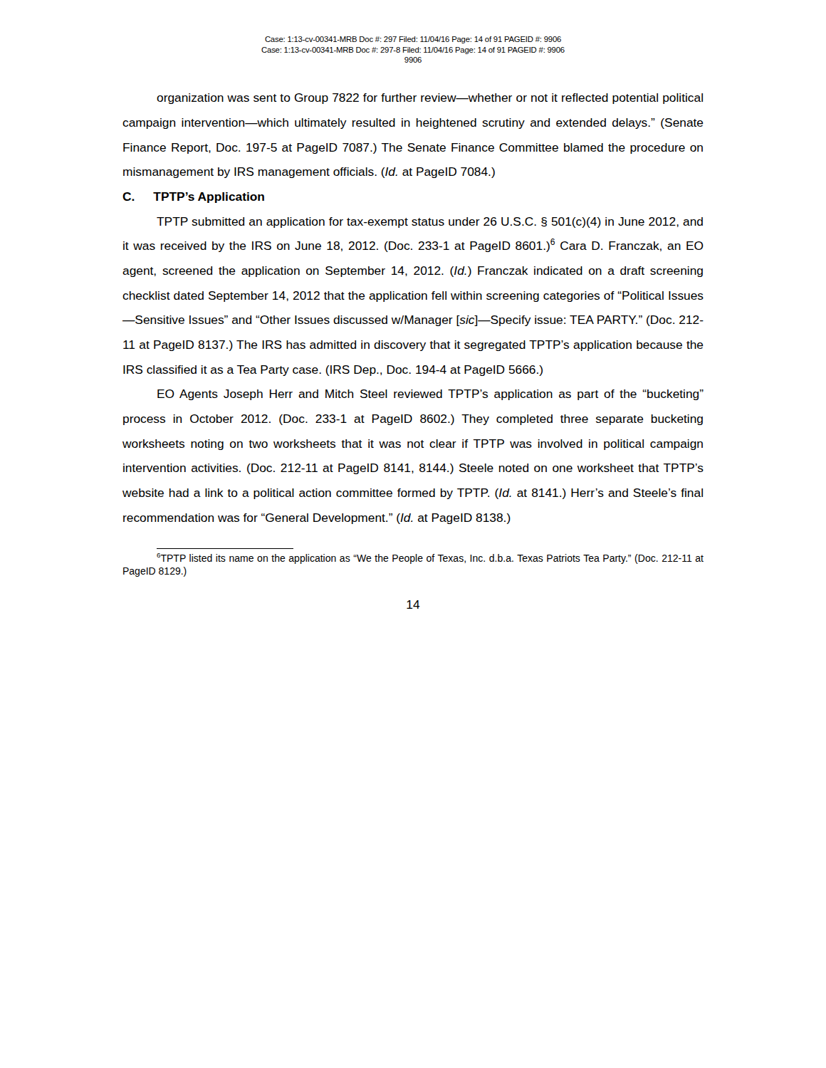Case: 1:13-cv-00341-MRB Doc #: 297 Filed: 11/04/16 Page: 14 of 91 PAGEID #: 9906
Case: 1:13-cv-00341-MRB Doc #: 297-8 Filed: 11/04/16 Page: 14 of 91 PAGEID #: 9906
9906
organization was sent to Group 7822 for further review—whether or not it reflected potential political campaign intervention—which ultimately resulted in heightened scrutiny and extended delays.” (Senate Finance Report, Doc. 197-5 at PageID 7087.) The Senate Finance Committee blamed the procedure on mismanagement by IRS management officials. (Id. at PageID 7084.)
C.
TPTP’s Application
TPTP submitted an application for tax-exempt status under 26 U.S.C. § 501(c)(4) in June 2012, and it was received by the IRS on June 18, 2012. (Doc. 233-1 at PageID 8601.)6 Cara D. Franczak, an EO agent, screened the application on September 14, 2012. (Id.) Franczak indicated on a draft screening checklist dated September 14, 2012 that the application fell within screening categories of “Political Issues—Sensitive Issues” and “Other Issues discussed w/Manager [sic]—Specify issue: TEA PARTY.” (Doc. 212-11 at PageID 8137.) The IRS has admitted in discovery that it segregated TPTP’s application because the IRS classified it as a Tea Party case. (IRS Dep., Doc. 194-4 at PageID 5666.)
EO Agents Joseph Herr and Mitch Steel reviewed TPTP’s application as part of the “bucketing” process in October 2012. (Doc. 233-1 at PageID 8602.) They completed three separate bucketing worksheets noting on two worksheets that it was not clear if TPTP was involved in political campaign intervention activities. (Doc. 212-11 at PageID 8141, 8144.) Steele noted on one worksheet that TPTP’s website had a link to a political action committee formed by TPTP. (Id. at 8141.) Herr’s and Steele’s final recommendation was for “General Development.” (Id. at PageID 8138.)
6TPTP listed its name on the application as “We the People of Texas, Inc. d.b.a. Texas Patriots Tea Party.” (Doc. 212-11 at PageID 8129.)
14